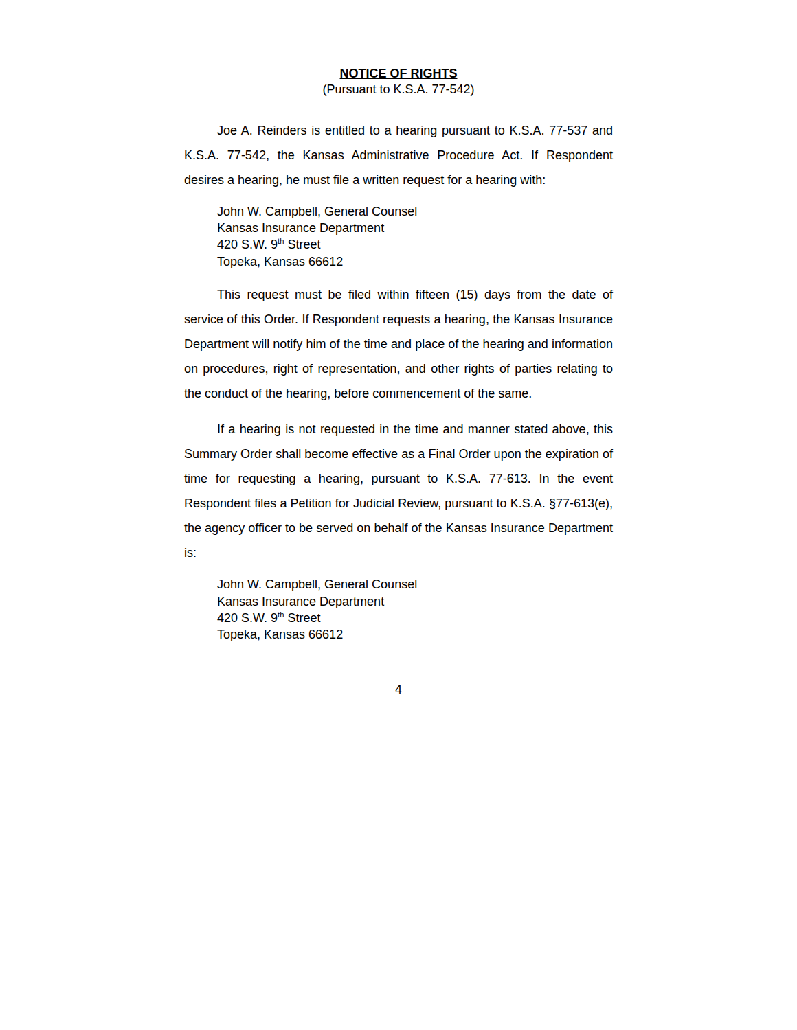NOTICE OF RIGHTS
(Pursuant to K.S.A. 77-542)
Joe A. Reinders is entitled to a hearing pursuant to K.S.A. 77-537 and K.S.A. 77-542, the Kansas Administrative Procedure Act. If Respondent desires a hearing, he must file a written request for a hearing with:
John W. Campbell, General Counsel
Kansas Insurance Department
420 S.W. 9th Street
Topeka, Kansas 66612
This request must be filed within fifteen (15) days from the date of service of this Order. If Respondent requests a hearing, the Kansas Insurance Department will notify him of the time and place of the hearing and information on procedures, right of representation, and other rights of parties relating to the conduct of the hearing, before commencement of the same.
If a hearing is not requested in the time and manner stated above, this Summary Order shall become effective as a Final Order upon the expiration of time for requesting a hearing, pursuant to K.S.A. 77-613. In the event Respondent files a Petition for Judicial Review, pursuant to K.S.A. §77-613(e), the agency officer to be served on behalf of the Kansas Insurance Department is:
John W. Campbell, General Counsel
Kansas Insurance Department
420 S.W. 9th Street
Topeka, Kansas 66612
4